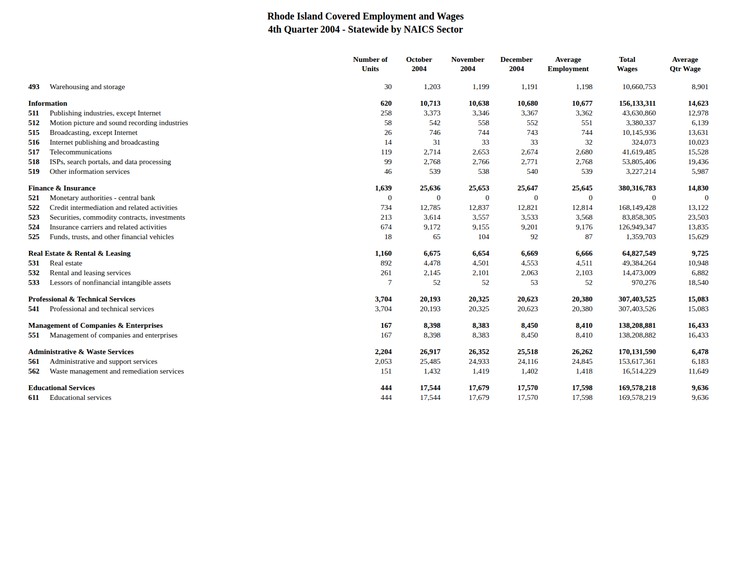Rhode Island Covered Employment and Wages
4th Quarter 2004 - Statewide by NAICS Sector
| | Number of Units | October 2004 | November 2004 | December 2004 | Average Employment | Total Wages | Average Qtr Wage |
| --- | --- | --- | --- | --- | --- | --- | --- |
| 493 | Warehousing and storage | 30 | 1,203 | 1,199 | 1,191 | 1,198 | 10,660,753 | 8,901 |
| Information | 620 | 10,713 | 10,638 | 10,680 | 10,677 | 156,133,311 | 14,623 |
| 511 | Publishing industries, except Internet | 258 | 3,373 | 3,346 | 3,367 | 3,362 | 43,630,860 | 12,978 |
| 512 | Motion picture and sound recording industries | 58 | 542 | 558 | 552 | 551 | 3,380,337 | 6,139 |
| 515 | Broadcasting, except Internet | 26 | 746 | 744 | 743 | 744 | 10,145,936 | 13,631 |
| 516 | Internet publishing and broadcasting | 14 | 31 | 33 | 33 | 32 | 324,073 | 10,023 |
| 517 | Telecommunications | 119 | 2,714 | 2,653 | 2,674 | 2,680 | 41,619,485 | 15,528 |
| 518 | ISPs, search portals, and data processing | 99 | 2,768 | 2,766 | 2,771 | 2,768 | 53,805,406 | 19,436 |
| 519 | Other information services | 46 | 539 | 538 | 540 | 539 | 3,227,214 | 5,987 |
| Finance & Insurance | 1,639 | 25,636 | 25,653 | 25,647 | 25,645 | 380,316,783 | 14,830 |
| 521 | Monetary authorities - central bank | 0 | 0 | 0 | 0 | 0 | 0 | 0 |
| 522 | Credit intermediation and related activities | 734 | 12,785 | 12,837 | 12,821 | 12,814 | 168,149,428 | 13,122 |
| 523 | Securities, commodity contracts, investments | 213 | 3,614 | 3,557 | 3,533 | 3,568 | 83,858,305 | 23,503 |
| 524 | Insurance carriers and related activities | 674 | 9,172 | 9,155 | 9,201 | 9,176 | 126,949,347 | 13,835 |
| 525 | Funds, trusts, and other financial vehicles | 18 | 65 | 104 | 92 | 87 | 1,359,703 | 15,629 |
| Real Estate & Rental & Leasing | 1,160 | 6,675 | 6,654 | 6,669 | 6,666 | 64,827,549 | 9,725 |
| 531 | Real estate | 892 | 4,478 | 4,501 | 4,553 | 4,511 | 49,384,264 | 10,948 |
| 532 | Rental and leasing services | 261 | 2,145 | 2,101 | 2,063 | 2,103 | 14,473,009 | 6,882 |
| 533 | Lessors of nonfinancial intangible assets | 7 | 52 | 52 | 53 | 52 | 970,276 | 18,540 |
| Professional & Technical Services | 3,704 | 20,193 | 20,325 | 20,623 | 20,380 | 307,403,525 | 15,083 |
| 541 | Professional and technical services | 3,704 | 20,193 | 20,325 | 20,623 | 20,380 | 307,403,526 | 15,083 |
| Management of Companies & Enterprises | 167 | 8,398 | 8,383 | 8,450 | 8,410 | 138,208,881 | 16,433 |
| 551 | Management of companies and enterprises | 167 | 8,398 | 8,383 | 8,450 | 8,410 | 138,208,882 | 16,433 |
| Administrative & Waste Services | 2,204 | 26,917 | 26,352 | 25,518 | 26,262 | 170,131,590 | 6,478 |
| 561 | Administrative and support services | 2,053 | 25,485 | 24,933 | 24,116 | 24,845 | 153,617,361 | 6,183 |
| 562 | Waste management and remediation services | 151 | 1,432 | 1,419 | 1,402 | 1,418 | 16,514,229 | 11,649 |
| Educational Services | 444 | 17,544 | 17,679 | 17,570 | 17,598 | 169,578,218 | 9,636 |
| 611 | Educational services | 444 | 17,544 | 17,679 | 17,570 | 17,598 | 169,578,219 | 9,636 |